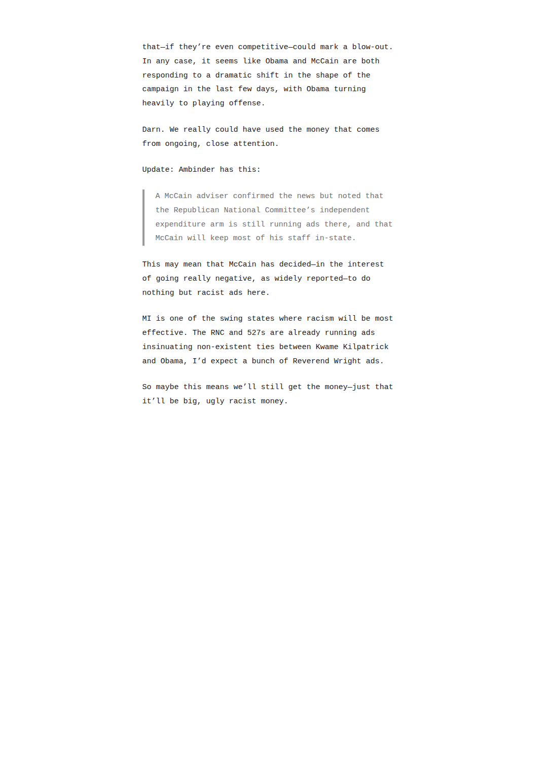that—if they’re even competitive—could mark a blow-out. In any case, it seems like Obama and McCain are both responding to a dramatic shift in the shape of the campaign in the last few days, with Obama turning heavily to playing offense.
Darn. We really could have used the money that comes from ongoing, close attention.
Update: Ambinder has this:
A McCain adviser confirmed the news but noted that the Republican National Committee’s independent expenditure arm is still running ads there, and that McCain will keep most of his staff in-state.
This may mean that McCain has decided—in the interest of going really negative, as widely reported—to do nothing but racist ads here.
MI is one of the swing states where racism will be most effective. The RNC and 527s are already running ads insinuating non-existent ties between Kwame Kilpatrick and Obama, I’d expect a bunch of Reverend Wright ads.
So maybe this means we’ll still get the money—just that it’ll be big, ugly racist money.